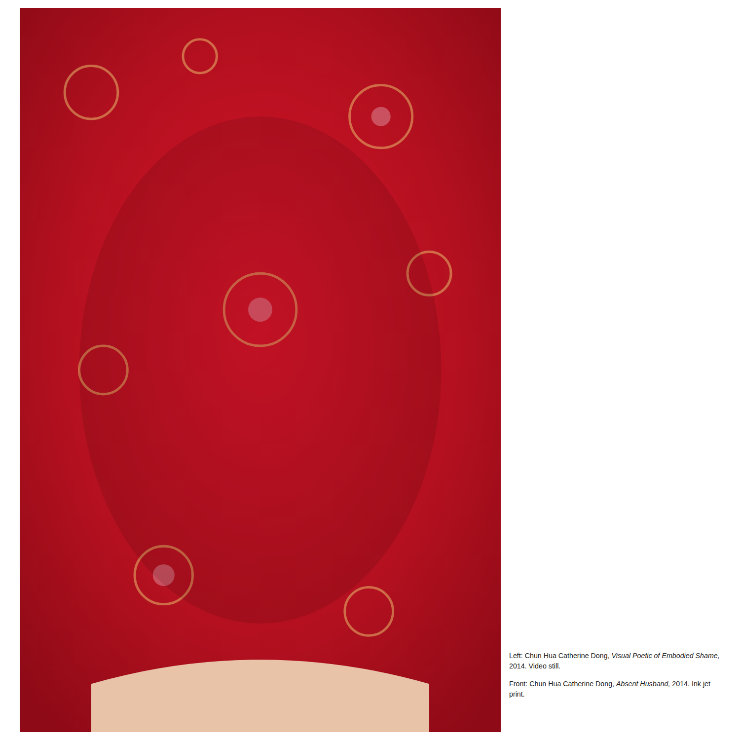Left: Chun Hua Catherine Dong, Visual Poetic of Embodied Shame, 2014. Video still.
Front: Chun Hua Catherine Dong, Absent Husband, 2014. Ink jet print.